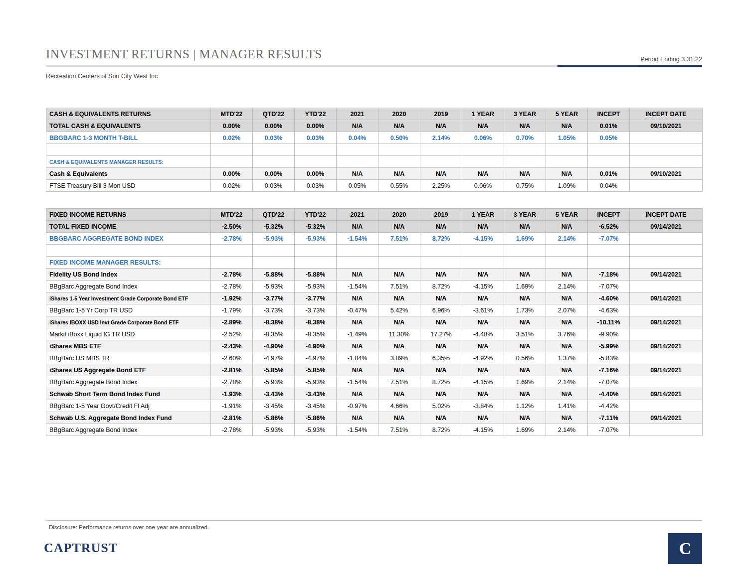INVESTMENT RETURNS | MANAGER RESULTS
Period Ending 3.31.22
Recreation Centers of Sun City West Inc
| CASH & EQUIVALENTS RETURNS | MTD'22 | QTD'22 | YTD'22 | 2021 | 2020 | 2019 | 1 YEAR | 3 YEAR | 5 YEAR | INCEPT | INCEPT DATE |
| TOTAL CASH & EQUIVALENTS | 0.00% | 0.00% | 0.00% | N/A | N/A | N/A | N/A | N/A | N/A | 0.01% | 09/10/2021 |
| BBGBARC 1-3 MONTH T-BILL | 0.02% | 0.03% | 0.03% | 0.04% | 0.50% | 2.14% | 0.06% | 0.70% | 1.05% | 0.05% | |
| CASH & EQUIVALENTS MANAGER RESULTS: | | | | | | | | | | | |
| Cash & Equivalents | 0.00% | 0.00% | 0.00% | N/A | N/A | N/A | N/A | N/A | N/A | 0.01% | 09/10/2021 |
| FTSE Treasury Bill 3 Mon USD | 0.02% | 0.03% | 0.03% | 0.05% | 0.55% | 2.25% | 0.06% | 0.75% | 1.09% | 0.04% | |
| FIXED INCOME RETURNS | MTD'22 | QTD'22 | YTD'22 | 2021 | 2020 | 2019 | 1 YEAR | 3 YEAR | 5 YEAR | INCEPT | INCEPT DATE |
| TOTAL FIXED INCOME | -2.50% | -5.32% | -5.32% | N/A | N/A | N/A | N/A | N/A | N/A | -6.52% | 09/14/2021 |
| BBGBARC AGGREGATE BOND INDEX | -2.78% | -5.93% | -5.93% | -1.54% | 7.51% | 8.72% | -4.15% | 1.69% | 2.14% | -7.07% | |
| FIXED INCOME MANAGER RESULTS: | | | | | | | | | | | |
| Fidelity US Bond Index | -2.78% | -5.88% | -5.88% | N/A | N/A | N/A | N/A | N/A | N/A | -7.18% | 09/14/2021 |
| BBgBarc Aggregate Bond Index | -2.78% | -5.93% | -5.93% | -1.54% | 7.51% | 8.72% | -4.15% | 1.69% | 2.14% | -7.07% | |
| iShares 1-5 Year Investment Grade Corporate Bond ETF | -1.92% | -3.77% | -3.77% | N/A | N/A | N/A | N/A | N/A | N/A | -4.60% | 09/14/2021 |
| BBgBarc 1-5 Yr Corp TR USD | -1.79% | -3.73% | -3.73% | -0.47% | 5.42% | 6.96% | -3.61% | 1.73% | 2.07% | -4.63% | |
| iShares IBOXX USD Invt Grade Corporate Bond ETF | -2.89% | -8.38% | -8.38% | N/A | N/A | N/A | N/A | N/A | N/A | -10.11% | 09/14/2021 |
| Markit iBoxx Liquid IG TR USD | -2.52% | -8.35% | -8.35% | -1.49% | 11.30% | 17.27% | -4.48% | 3.51% | 3.76% | -9.90% | |
| iShares MBS ETF | -2.43% | -4.90% | -4.90% | N/A | N/A | N/A | N/A | N/A | N/A | -5.99% | 09/14/2021 |
| BBgBarc US MBS TR | -2.60% | -4.97% | -4.97% | -1.04% | 3.89% | 6.35% | -4.92% | 0.56% | 1.37% | -5.83% | |
| iShares US Aggregate Bond ETF | -2.81% | -5.85% | -5.85% | N/A | N/A | N/A | N/A | N/A | N/A | -7.16% | 09/14/2021 |
| BBgBarc Aggregate Bond Index | -2.78% | -5.93% | -5.93% | -1.54% | 7.51% | 8.72% | -4.15% | 1.69% | 2.14% | -7.07% | |
| Schwab Short Term Bond Index Fund | -1.93% | -3.43% | -3.43% | N/A | N/A | N/A | N/A | N/A | N/A | -4.40% | 09/14/2021 |
| BBgBarc 1-5 Year Govt/Credit Fl Adj | -1.91% | -3.45% | -3.45% | -0.97% | 4.66% | 5.02% | -3.84% | 1.12% | 1.41% | -4.42% | |
| Schwab U.S. Aggregate Bond Index Fund | -2.81% | -5.86% | -5.86% | N/A | N/A | N/A | N/A | N/A | N/A | -7.11% | 09/14/2021 |
| BBgBarc Aggregate Bond Index | -2.78% | -5.93% | -5.93% | -1.54% | 7.51% | 8.72% | -4.15% | 1.69% | 2.14% | -7.07% | |
Disclosure: Performance returns over one-year are annualized.
CAPTRUST
C